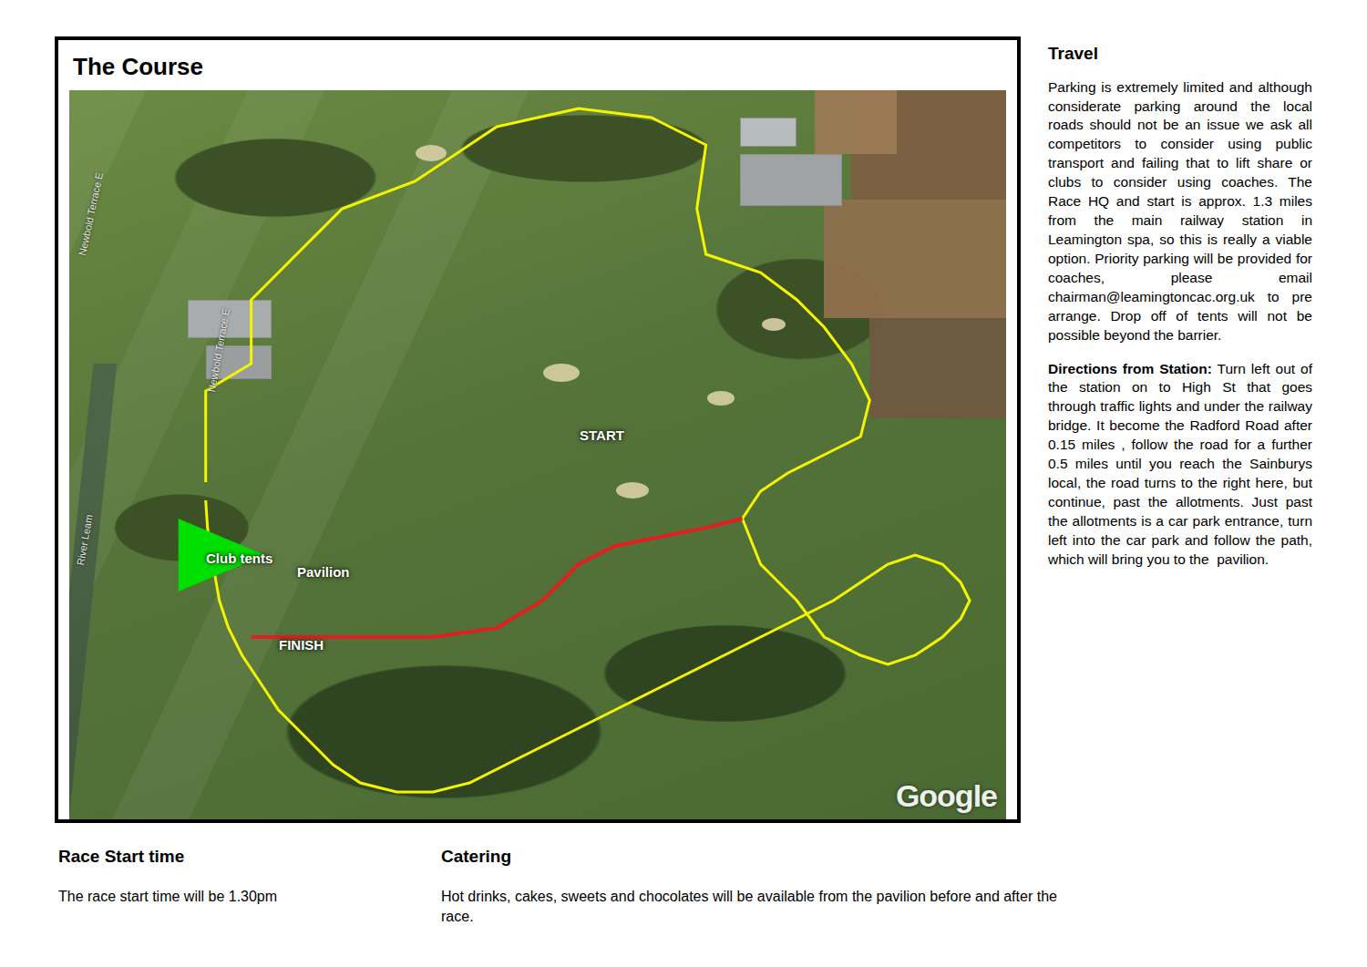The Course
START FINISH Pavilion Club tents Newbold Terrace E Newbold Terrace E River Leam Google
Travel
Parking is extremely limited and although considerate parking around the local roads should not be an issue we ask all competitors to consider using public transport and failing that to lift share or clubs to consider using coaches. The Race HQ and start is approx. 1.3 miles from the main railway station in Leamington spa, so this is really a viable option. Priority parking will be provided for coaches, please email chairman@leamingtoncac.org.uk to pre arrange. Drop off of tents will not be possible beyond the barrier.
Directions from Station: Turn left out of the station on to High St that goes through traffic lights and under the railway bridge. It become the Radford Road after 0.15 miles , follow the road for a further 0.5 miles until you reach the Sainburys local, the road turns to the right here, but continue, past the allotments. Just past the allotments is a car park entrance, turn left into the car park and follow the path, which will bring you to the pavilion.
Race Start time
The race start time will be 1.30pm
Catering
Hot drinks, cakes, sweets and chocolates will be available from the pavilion before and after the race.